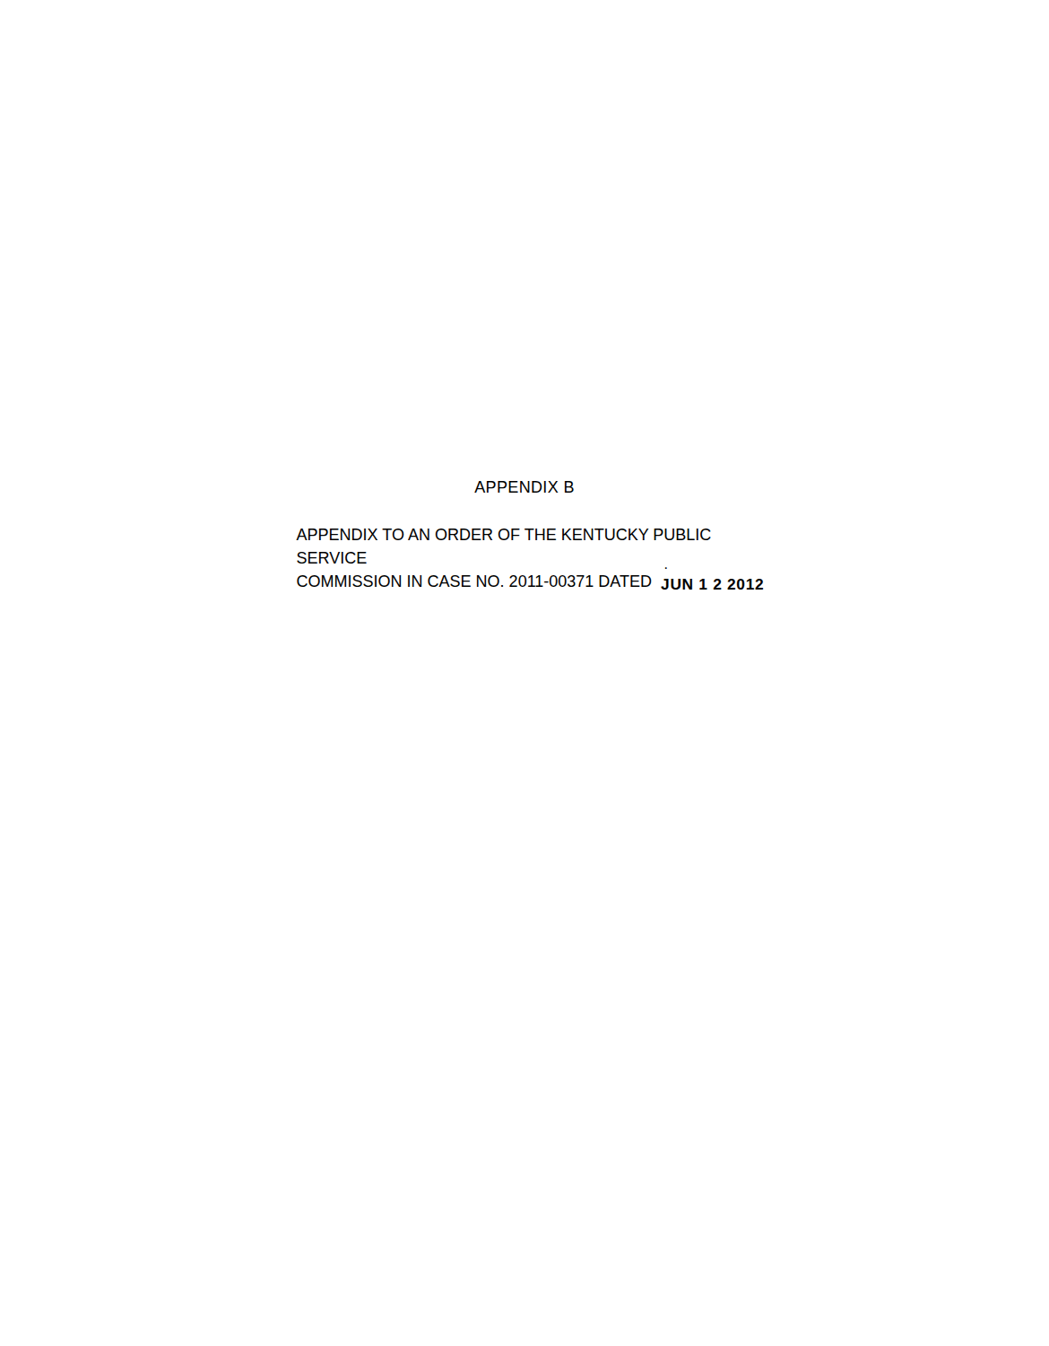APPENDIX B
APPENDIX TO AN ORDER OF THE KENTUCKY PUBLIC SERVICE
COMMISSION IN CASE NO. 2011-00371 DATED JUN 1 2 2012 .